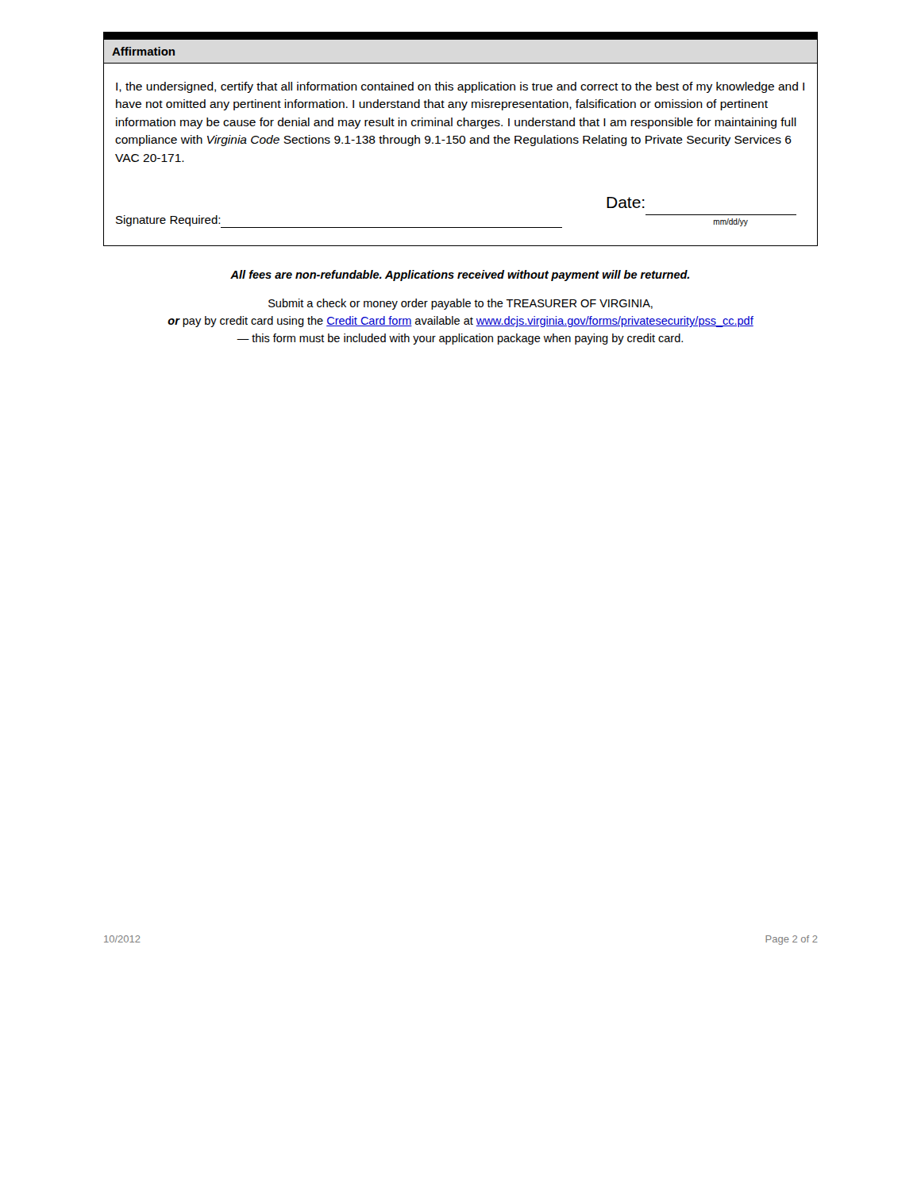Affirmation
I, the undersigned, certify that all information contained on this application is true and correct to the best of my knowledge and I have not omitted any pertinent information. I understand that any misrepresentation, falsification or omission of pertinent information may be cause for denial and may result in criminal charges. I understand that I am responsible for maintaining full compliance with Virginia Code Sections 9.1-138 through 9.1-150 and the Regulations Relating to Private Security Services 6 VAC 20-171.
Signature Required:
Date: mm/dd/yy
All fees are non-refundable. Applications received without payment will be returned.
Submit a check or money order payable to the TREASURER OF VIRGINIA,
or pay by credit card using the Credit Card form available at www.dcjs.virginia.gov/forms/privatesecurity/pss_cc.pdf
— this form must be included with your application package when paying by credit card.
10/2012 Page 2 of 2